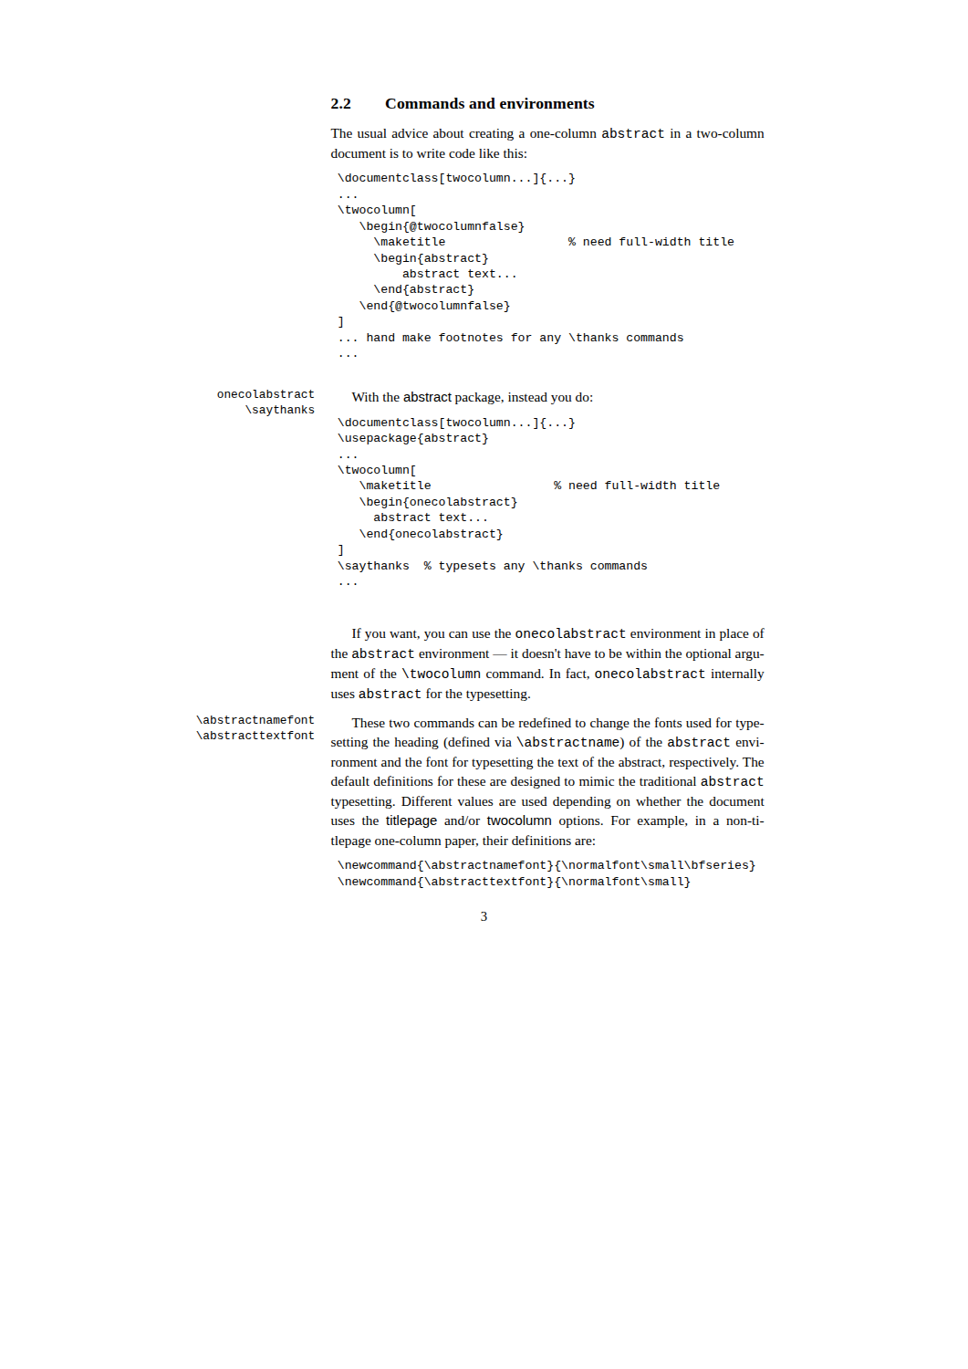2.2 Commands and environments
The usual advice about creating a one-column abstract in a two-column document is to write code like this:
\documentclass[twocolumn...]{...}
...
\twocolumn[
   \begin{@twocolumnfalse}
     \maketitle                 % need full-width title
     \begin{abstract}
         abstract text...
     \end{abstract}
   \end{@twocolumnfalse}
]
... hand make footnotes for any \thanks commands
...
onecolabstract
\saythanks
With the abstract package, instead you do:
\documentclass[twocolumn...]{...}
\usepackage{abstract}
...
\twocolumn[
   \maketitle                 % need full-width title
   \begin{onecolabstract}
     abstract text...
   \end{onecolabstract}
]
\saythanks  % typesets any \thanks commands
...
If you want, you can use the onecolabstract environment in place of the abstract environment — it doesn't have to be within the optional argument of the \twocolumn command. In fact, onecolabstract internally uses abstract for the typesetting.
\abstractnamefont
\abstracttextfont
These two commands can be redefined to change the fonts used for typesetting the heading (defined via \abstractname) of the abstract environment and the font for typesetting the text of the abstract, respectively. The default definitions for these are designed to mimic the traditional abstract typesetting. Different values are used depending on whether the document uses the titlepage and/or twocolumn options. For example, in a non-titlepage one-column paper, their definitions are:
\newcommand{\abstractnamefont}{\normalfont\small\bfseries}
\newcommand{\abstracttextfont}{\normalfont\small}
3